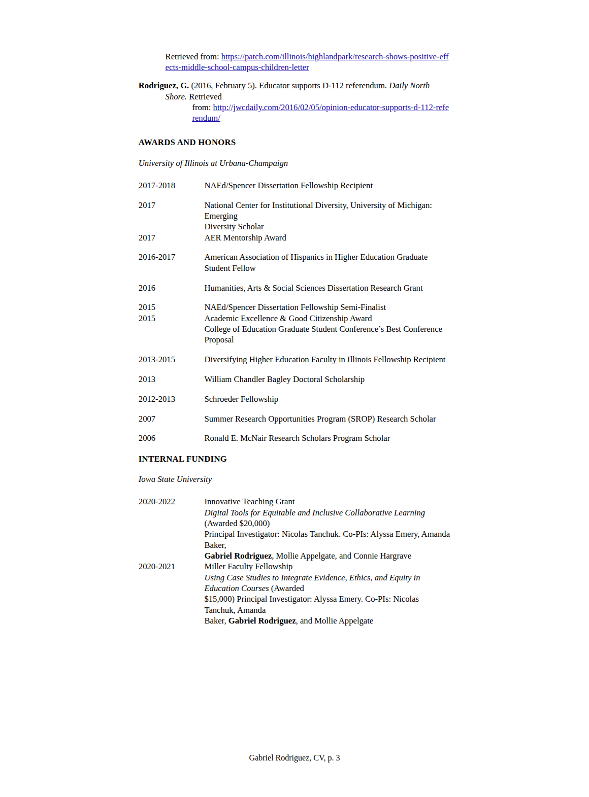Retrieved from: https://patch.com/illinois/highlandpark/research-shows-positive-effects-middle-school-campus-children-letter
Rodriguez, G. (2016, February 5). Educator supports D-112 referendum. Daily North Shore. Retrieved from: http://jwcdaily.com/2016/02/05/opinion-educator-supports-d-112-referendum/
AWARDS AND HONORS
University of Illinois at Urbana-Champaign
| 2017-2018 | NAEd/Spencer Dissertation Fellowship Recipient |
| 2017 | National Center for Institutional Diversity, University of Michigan: Emerging Diversity Scholar |
| 2017 | AER Mentorship Award |
| 2016-2017 | American Association of Hispanics in Higher Education Graduate Student Fellow |
| 2016 | Humanities, Arts & Social Sciences Dissertation Research Grant |
| 2015 | NAEd/Spencer Dissertation Fellowship Semi-Finalist |
| 2015 | Academic Excellence & Good Citizenship Award College of Education Graduate Student Conference’s Best Conference Proposal |
| 2013-2015 | Diversifying Higher Education Faculty in Illinois Fellowship Recipient |
| 2013 | William Chandler Bagley Doctoral Scholarship |
| 2012-2013 | Schroeder Fellowship |
| 2007 | Summer Research Opportunities Program (SROP) Research Scholar |
| 2006 | Ronald E. McNair Research Scholars Program Scholar |
INTERNAL FUNDING
Iowa State University
| 2020-2022 | Innovative Teaching Grant Digital Tools for Equitable and Inclusive Collaborative Learning (Awarded $20,000) Principal Investigator: Nicolas Tanchuk. Co-PIs: Alyssa Emery, Amanda Baker, Gabriel Rodriguez , Mollie Appelgate, and Connie Hargrave |
| 2020-2021 | Miller Faculty Fellowship Using Case Studies to Integrate Evidence, Ethics, and Equity in Education Courses (Awarded $15,000) Principal Investigator: Alyssa Emery. Co-PIs: Nicolas Tanchuk, Amanda Baker, Gabriel Rodriguez , and Mollie Appelgate |
Gabriel Rodriguez, CV, p. 3